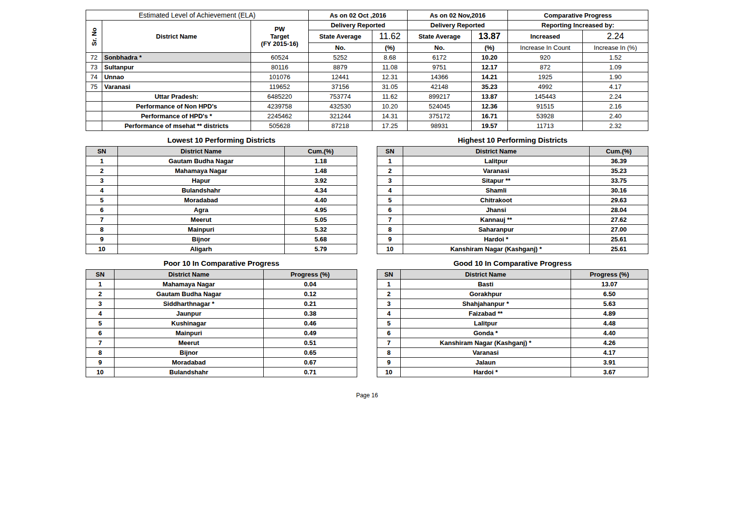| Estimated Level of Achievement (ELA) | As on 02 Oct ,2016 | As on 02 Nov,2016 | Comparative Progress |
| Sr. No | District Name | PW Target (FY 2015-16) | Delivery Reported | Delivery Reported | Reporting Increased by: |
| State Average | 11.62 | State Average | 13.87 | Increased | 2.24 |
| No. | (%) | No. | (%) | Increase In Count | Increase In (%) |
| 72 | Sonbhadra * | 60524 | 5252 | 8.68 | 6172 | 10.20 | 920 | 1.52 |
| 73 | Sultanpur | 80116 | 8879 | 11.08 | 9751 | 12.17 | 872 | 1.09 |
| 74 | Unnao | 101076 | 12441 | 12.31 | 14366 | 14.21 | 1925 | 1.90 |
| 75 | Varanasi | 119652 | 37156 | 31.05 | 42148 | 35.23 | 4992 | 4.17 |
| | Uttar Pradesh: | 6485220 | 753774 | 11.62 | 899217 | 13.87 | 145443 | 2.24 |
| | Performance of Non HPD's | 4239758 | 432530 | 10.20 | 524045 | 12.36 | 91515 | 2.16 |
| | Performance of HPD's * | 2245462 | 321244 | 14.31 | 375172 | 16.71 | 53928 | 2.40 |
| | Performance of msehat ** districts | 505628 | 87218 | 17.25 | 98931 | 19.57 | 11713 | 2.32 |
Lowest 10 Performing Districts
| SN | District Name | Cum.(%) |
| --- | --- | --- |
| 1 | Gautam Budha Nagar | 1.18 |
| 2 | Mahamaya Nagar | 1.48 |
| 3 | Hapur | 3.92 |
| 4 | Bulandshahr | 4.34 |
| 5 | Moradabad | 4.40 |
| 6 | Agra | 4.95 |
| 7 | Meerut | 5.05 |
| 8 | Mainpuri | 5.32 |
| 9 | Bijnor | 5.68 |
| 10 | Aligarh | 5.79 |
Poor 10 In Comparative Progress
| SN | District Name | Progress (%) |
| --- | --- | --- |
| 1 | Mahamaya Nagar | 0.04 |
| 2 | Gautam Budha Nagar | 0.12 |
| 3 | Siddharthnagar * | 0.21 |
| 4 | Jaunpur | 0.38 |
| 5 | Kushinagar | 0.46 |
| 6 | Mainpuri | 0.49 |
| 7 | Meerut | 0.51 |
| 8 | Bijnor | 0.65 |
| 9 | Moradabad | 0.67 |
| 10 | Bulandshahr | 0.71 |
Highest 10 Performing Districts
| SN | District Name | Cum.(%) |
| --- | --- | --- |
| 1 | Lalitpur | 36.39 |
| 2 | Varanasi | 35.23 |
| 3 | Sitapur ** | 33.75 |
| 4 | Shamli | 30.16 |
| 5 | Chitrakoot | 29.63 |
| 6 | Jhansi | 28.04 |
| 7 | Kannauj ** | 27.62 |
| 8 | Saharanpur | 27.00 |
| 9 | Hardoi * | 25.61 |
| 10 | Kanshiram Nagar (Kashganj) * | 25.61 |
Good 10 In Comparative Progress
| SN | District Name | Progress (%) |
| --- | --- | --- |
| 1 | Basti | 13.07 |
| 2 | Gorakhpur | 6.50 |
| 3 | Shahjahanpur * | 5.63 |
| 4 | Faizabad ** | 4.89 |
| 5 | Lalitpur | 4.48 |
| 6 | Gonda * | 4.40 |
| 7 | Kanshiram Nagar (Kashganj) * | 4.26 |
| 8 | Varanasi | 4.17 |
| 9 | Jalaun | 3.91 |
| 10 | Hardoi * | 3.67 |
Page 16